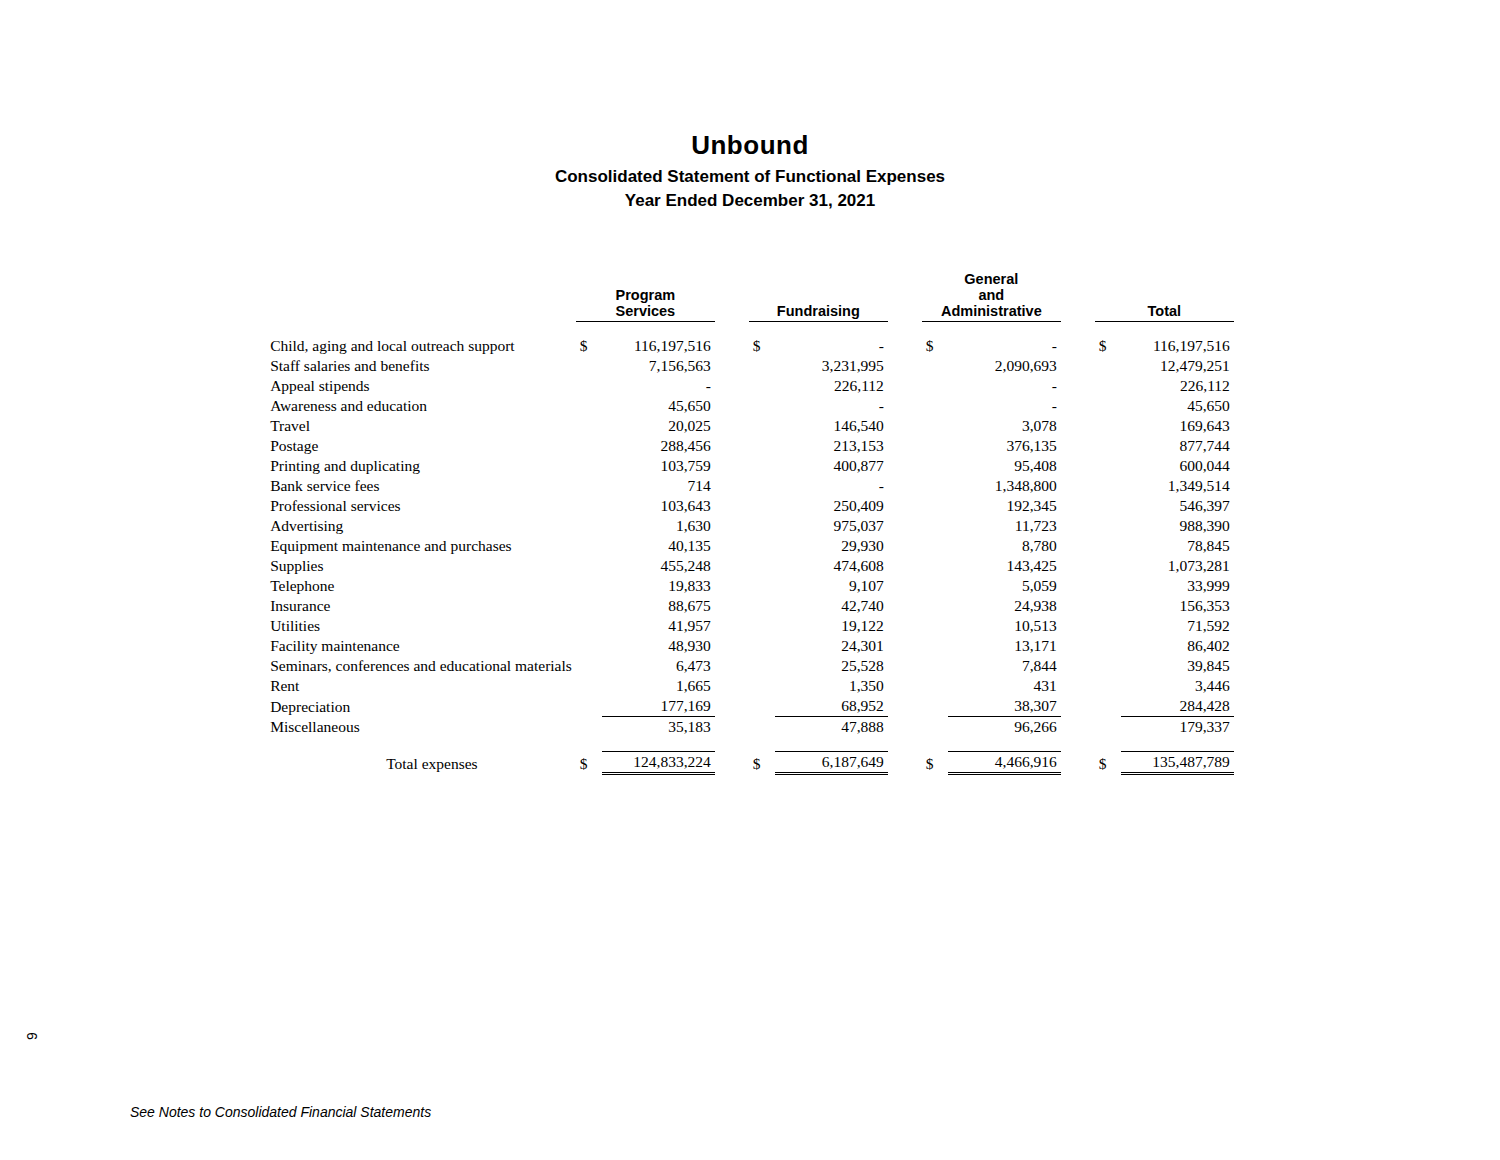Unbound
Consolidated Statement of Functional Expenses
Year Ended December 31, 2021
| | | | | | General | | |
| --- | --- | --- | --- | --- | --- | --- | --- |
| | Program | | | | and | | |
| | Services | | Fundraising | | Administrative | | Total |
| Child, aging and local outreach support | $ | 116,197,516 | | $ | - | | $ | - | | $ | 116,197,516 |
| Staff salaries and benefits | | 7,156,563 | | | 3,231,995 | | | 2,090,693 | | | 12,479,251 |
| Appeal stipends | | - | | | 226,112 | | | - | | | 226,112 |
| Awareness and education | | 45,650 | | | - | | | - | | | 45,650 |
| Travel | | 20,025 | | | 146,540 | | | 3,078 | | | 169,643 |
| Postage | | 288,456 | | | 213,153 | | | 376,135 | | | 877,744 |
| Printing and duplicating | | 103,759 | | | 400,877 | | | 95,408 | | | 600,044 |
| Bank service fees | | 714 | | | - | | | 1,348,800 | | | 1,349,514 |
| Professional services | | 103,643 | | | 250,409 | | | 192,345 | | | 546,397 |
| Advertising | | 1,630 | | | 975,037 | | | 11,723 | | | 988,390 |
| Equipment maintenance and purchases | | 40,135 | | | 29,930 | | | 8,780 | | | 78,845 |
| Supplies | | 455,248 | | | 474,608 | | | 143,425 | | | 1,073,281 |
| Telephone | | 19,833 | | | 9,107 | | | 5,059 | | | 33,999 |
| Insurance | | 88,675 | | | 42,740 | | | 24,938 | | | 156,353 |
| Utilities | | 41,957 | | | 19,122 | | | 10,513 | | | 71,592 |
| Facility maintenance | | 48,930 | | | 24,301 | | | 13,171 | | | 86,402 |
| Seminars, conferences and educational materials | | 6,473 | | | 25,528 | | | 7,844 | | | 39,845 |
| Rent | | 1,665 | | | 1,350 | | | 431 | | | 3,446 |
| Depreciation | | 177,169 | | | 68,952 | | | 38,307 | | | 284,428 |
| Miscellaneous | | 35,183 | | | 47,888 | | | 96,266 | | | 179,337 |
| Total expenses | $ | 124,833,224 | | $ | 6,187,649 | | $ | 4,466,916 | | $ | 135,487,789 |
9
See Notes to Consolidated Financial Statements